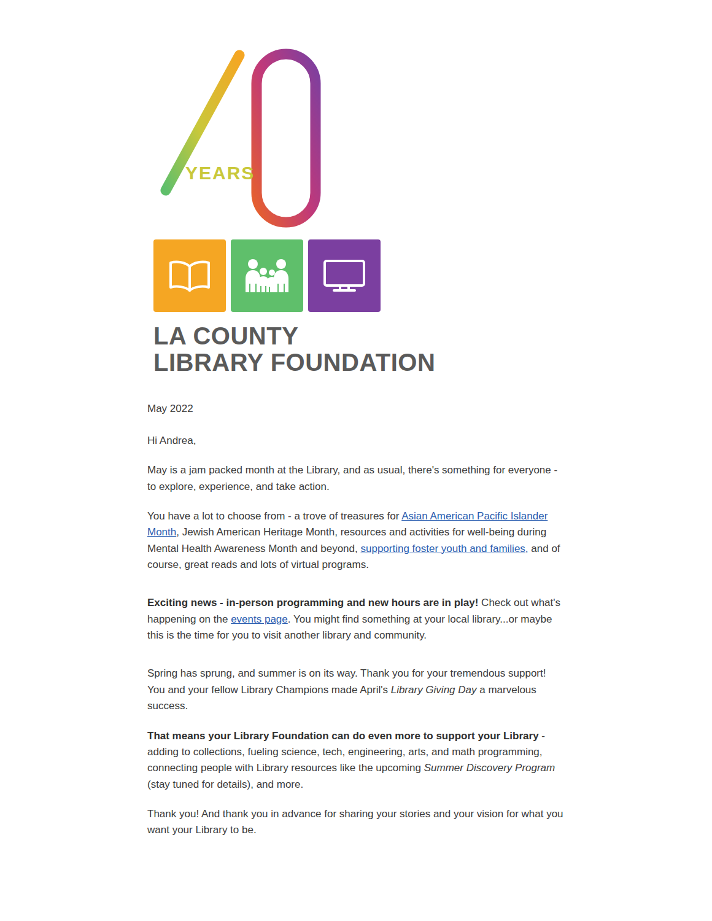YEARS LA County
Library Foundation
May 2022
Hi Andrea,
May is a jam packed month at the Library, and as usual, there's something for everyone - to explore, experience, and take action.
You have a lot to choose from - a trove of treasures for Asian American Pacific Islander Month, Jewish American Heritage Month, resources and activities for well-being during Mental Health Awareness Month and beyond, supporting foster youth and families, and of course, great reads and lots of virtual programs.
Exciting news - in-person programming and new hours are in play! Check out what's happening on the events page. You might find something at your local library...or maybe this is the time for you to visit another library and community.
Spring has sprung, and summer is on its way. Thank you for your tremendous support! You and your fellow Library Champions made April's Library Giving Day a marvelous success.
That means your Library Foundation can do even more to support your Library - adding to collections, fueling science, tech, engineering, arts, and math programming, connecting people with Library resources like the upcoming Summer Discovery Program (stay tuned for details), and more.
Thank you! And thank you in advance for sharing your stories and your vision for what you want your Library to be.